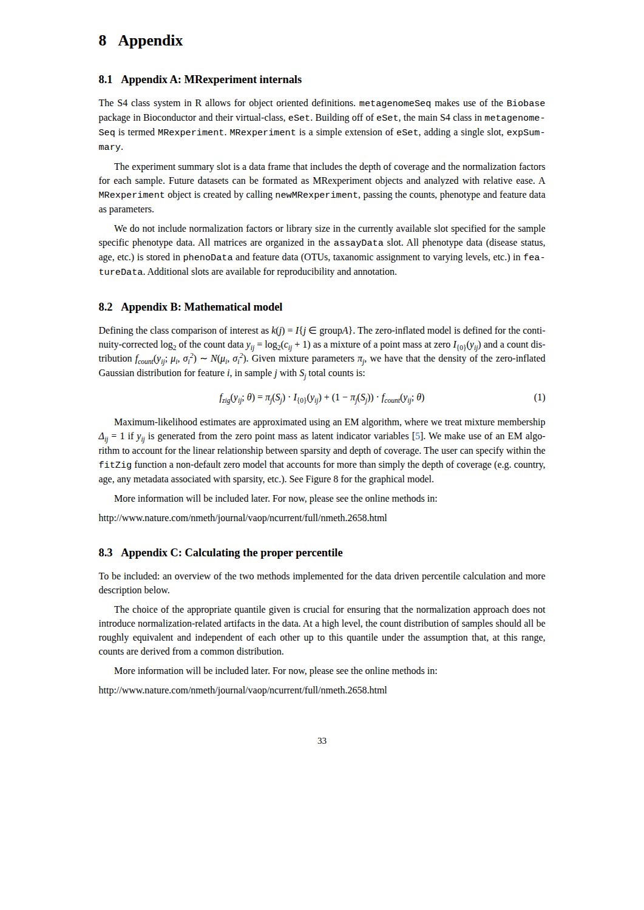8 Appendix
8.1 Appendix A: MRexperiment internals
The S4 class system in R allows for object oriented definitions. metagenomeSeq makes use of the Biobase package in Bioconductor and their virtual-class, eSet. Building off of eSet, the main S4 class in metagenomeSeq is termed MRexperiment. MRexperiment is a simple extension of eSet, adding a single slot, expSummary.
The experiment summary slot is a data frame that includes the depth of coverage and the normalization factors for each sample. Future datasets can be formated as MRexperiment objects and analyzed with relative ease. A MRexperiment object is created by calling newMRexperiment, passing the counts, phenotype and feature data as parameters.
We do not include normalization factors or library size in the currently available slot specified for the sample specific phenotype data. All matrices are organized in the assayData slot. All phenotype data (disease status, age, etc.) is stored in phenoData and feature data (OTUs, taxanomic assignment to varying levels, etc.) in featureData. Additional slots are available for reproducibility and annotation.
8.2 Appendix B: Mathematical model
Defining the class comparison of interest as k(j) = I{j ∈ groupA}. The zero-inflated model is defined for the continuity-corrected log2 of the count data yij = log2(cij + 1) as a mixture of a point mass at zero I{0}(yij) and a count distribution fcount(yij; μi, σi2) ∼ N(μi, σi2). Given mixture parameters πj, we have that the density of the zero-inflated Gaussian distribution for feature i, in sample j with Sj total counts is:
fzig(yij; θ) = πj(Sj) · I{0}(yij) + (1 − πj(Sj)) · fcount(yij; θ) (1)
Maximum-likelihood estimates are approximated using an EM algorithm, where we treat mixture membership Δij = 1 if yij is generated from the zero point mass as latent indicator variables [5]. We make use of an EM algorithm to account for the linear relationship between sparsity and depth of coverage. The user can specify within the fitZig function a non-default zero model that accounts for more than simply the depth of coverage (e.g. country, age, any metadata associated with sparsity, etc.). See Figure 8 for the graphical model.
More information will be included later. For now, please see the online methods in:
http://www.nature.com/nmeth/journal/vaop/ncurrent/full/nmeth.2658.html
8.3 Appendix C: Calculating the proper percentile
To be included: an overview of the two methods implemented for the data driven percentile calculation and more description below.
The choice of the appropriate quantile given is crucial for ensuring that the normalization approach does not introduce normalization-related artifacts in the data. At a high level, the count distribution of samples should all be roughly equivalent and independent of each other up to this quantile under the assumption that, at this range, counts are derived from a common distribution.
More information will be included later. For now, please see the online methods in:
http://www.nature.com/nmeth/journal/vaop/ncurrent/full/nmeth.2658.html
33